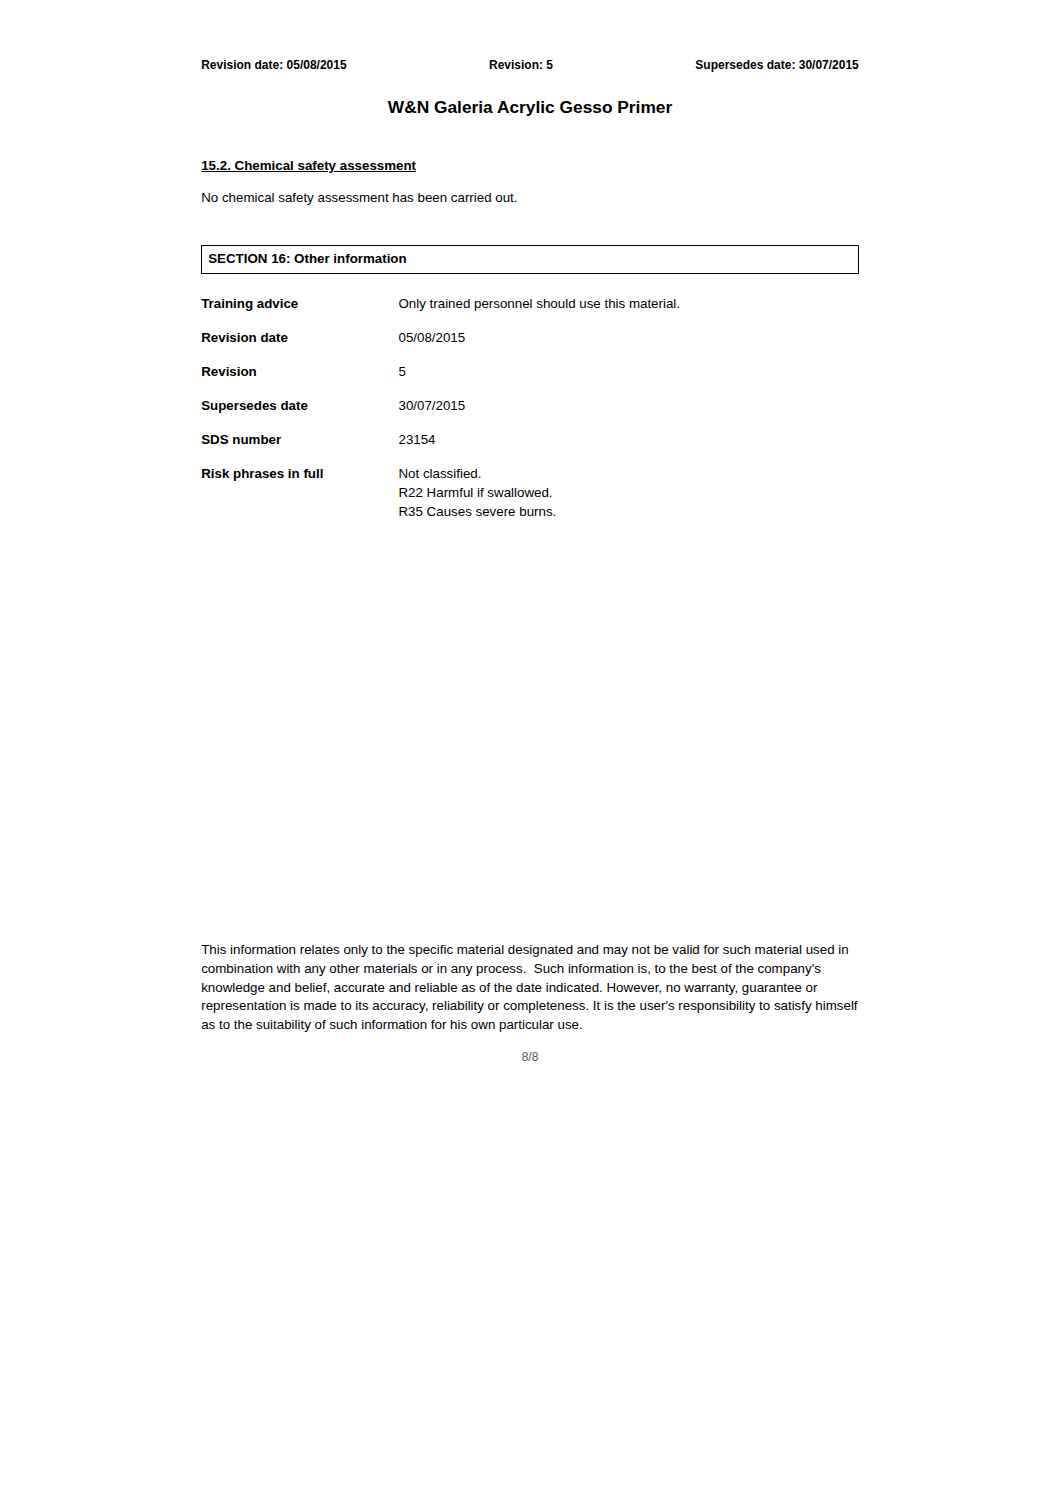Revision date: 05/08/2015 Revision: 5 Supersedes date: 30/07/2015
W&N Galeria Acrylic Gesso Primer
15.2. Chemical safety assessment
No chemical safety assessment has been carried out.
SECTION 16: Other information
| Training advice | Only trained personnel should use this material. |
| Revision date | 05/08/2015 |
| Revision | 5 |
| Supersedes date | 30/07/2015 |
| SDS number | 23154 |
| Risk phrases in full | Not classified. R22 Harmful if swallowed. R35 Causes severe burns. |
This information relates only to the specific material designated and may not be valid for such material used in combination with any other materials or in any process. Such information is, to the best of the company's knowledge and belief, accurate and reliable as of the date indicated. However, no warranty, guarantee or representation is made to its accuracy, reliability or completeness. It is the user's responsibility to satisfy himself as to the suitability of such information for his own particular use.
8/8